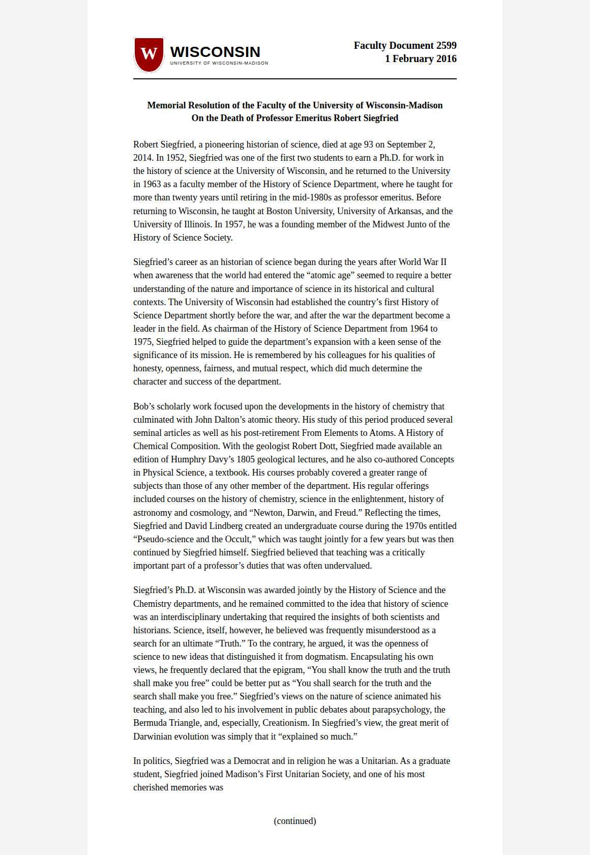WISCONSIN UNIVERSITY OF WISCONSIN-MADISON
Faculty Document 2599
1 February 2016
Memorial Resolution of the Faculty of the University of Wisconsin-Madison On the Death of Professor Emeritus Robert Siegfried
Robert Siegfried, a pioneering historian of science, died at age 93 on September 2, 2014. In 1952, Siegfried was one of the first two students to earn a Ph.D. for work in the history of science at the University of Wisconsin, and he returned to the University in 1963 as a faculty member of the History of Science Department, where he taught for more than twenty years until retiring in the mid-1980s as professor emeritus. Before returning to Wisconsin, he taught at Boston University, University of Arkansas, and the University of Illinois. In 1957, he was a founding member of the Midwest Junto of the History of Science Society.
Siegfried’s career as an historian of science began during the years after World War II when awareness that the world had entered the “atomic age” seemed to require a better understanding of the nature and importance of science in its historical and cultural contexts. The University of Wisconsin had established the country’s first History of Science Department shortly before the war, and after the war the department become a leader in the field. As chairman of the History of Science Department from 1964 to 1975, Siegfried helped to guide the department’s expansion with a keen sense of the significance of its mission. He is remembered by his colleagues for his qualities of honesty, openness, fairness, and mutual respect, which did much determine the character and success of the department.
Bob’s scholarly work focused upon the developments in the history of chemistry that culminated with John Dalton’s atomic theory. His study of this period produced several seminal articles as well as his post-retirement From Elements to Atoms. A History of Chemical Composition. With the geologist Robert Dott, Siegfried made available an edition of Humphry Davy’s 1805 geological lectures, and he also co-authored Concepts in Physical Science, a textbook. His courses probably covered a greater range of subjects than those of any other member of the department. His regular offerings included courses on the history of chemistry, science in the enlightenment, history of astronomy and cosmology, and “Newton, Darwin, and Freud.” Reflecting the times, Siegfried and David Lindberg created an undergraduate course during the 1970s entitled “Pseudo-science and the Occult,” which was taught jointly for a few years but was then continued by Siegfried himself. Siegfried believed that teaching was a critically important part of a professor’s duties that was often undervalued.
Siegfried’s Ph.D. at Wisconsin was awarded jointly by the History of Science and the Chemistry departments, and he remained committed to the idea that history of science was an interdisciplinary undertaking that required the insights of both scientists and historians. Science, itself, however, he believed was frequently misunderstood as a search for an ultimate “Truth.” To the contrary, he argued, it was the openness of science to new ideas that distinguished it from dogmatism. Encapsulating his own views, he frequently declared that the epigram, “You shall know the truth and the truth shall make you free” could be better put as “You shall search for the truth and the search shall make you free.” Siegfried’s views on the nature of science animated his teaching, and also led to his involvement in public debates about parapsychology, the Bermuda Triangle, and, especially, Creationism. In Siegfried’s view, the great merit of Darwinian evolution was simply that it “explained so much.”
In politics, Siegfried was a Democrat and in religion he was a Unitarian. As a graduate student, Siegfried joined Madison’s First Unitarian Society, and one of his most cherished memories was
(continued)